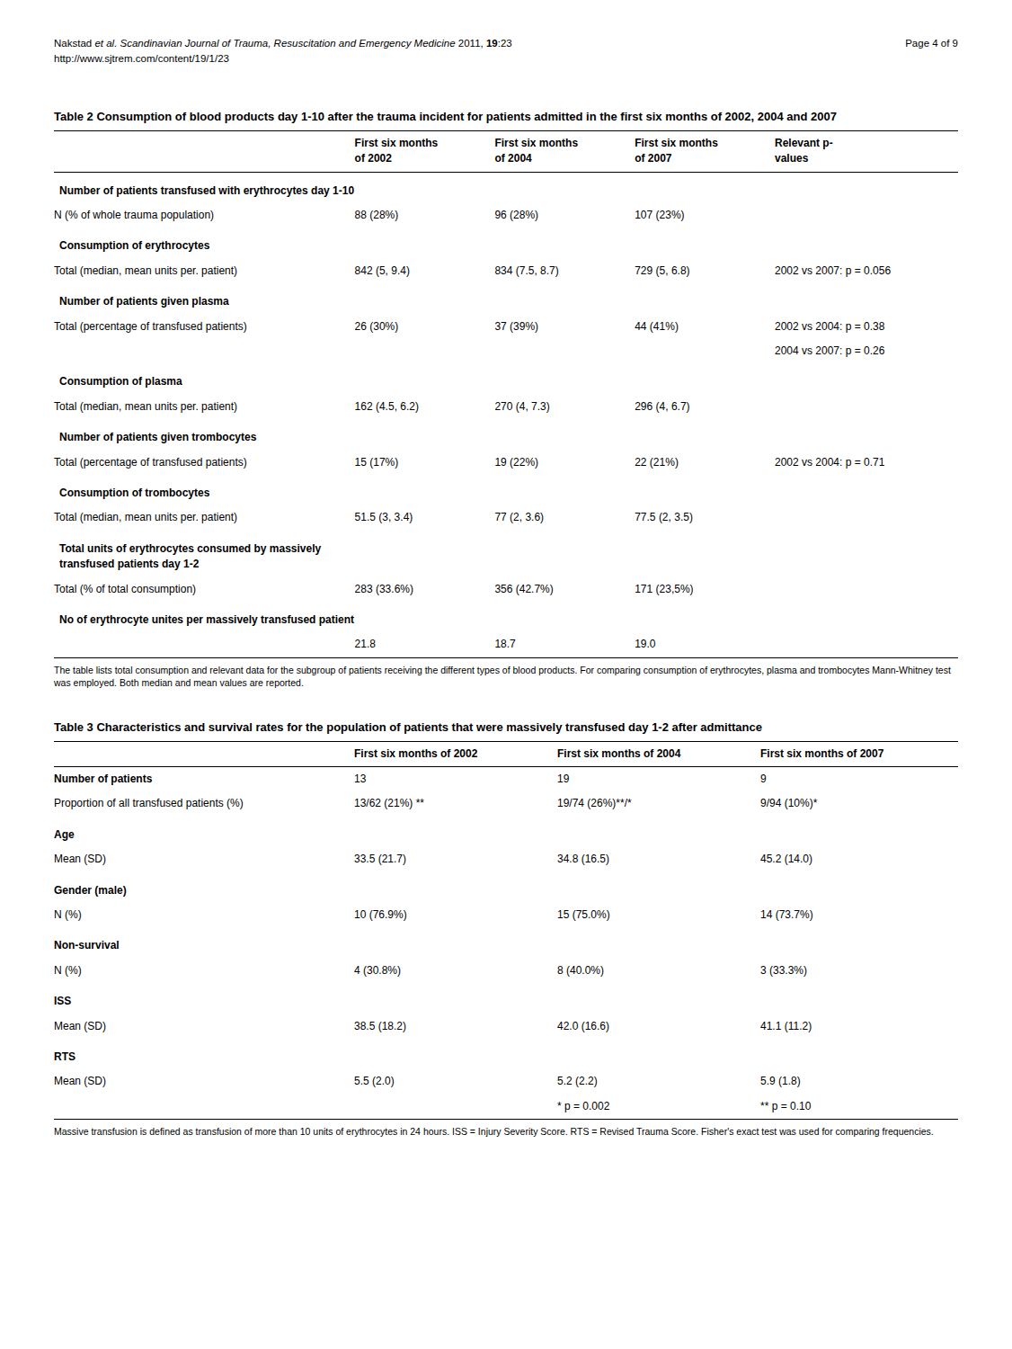Nakstad et al. Scandinavian Journal of Trauma, Resuscitation and Emergency Medicine 2011, 19:23
http://www.sjtrem.com/content/19/1/23
Page 4 of 9
Table 2 Consumption of blood products day 1-10 after the trauma incident for patients admitted in the first six months of 2002, 2004 and 2007
| | First six months of 2002 | First six months of 2004 | First six months of 2007 | Relevant p- values |
| --- | --- | --- | --- | --- |
| Number of patients transfused with erythrocytes day 1-10 |
| N (% of whole trauma population) | 88 (28%) | 96 (28%) | 107 (23%) | |
| Consumption of erythrocytes |
| Total (median, mean units per. patient) | 842 (5, 9.4) | 834 (7.5, 8.7) | 729 (5, 6.8) | 2002 vs 2007: p = 0.056 |
| Number of patients given plasma |
| Total (percentage of transfused patients) | 26 (30%) | 37 (39%) | 44 (41%) | 2002 vs 2004: p = 0.38 |
| | | | | 2004 vs 2007: p = 0.26 |
| Consumption of plasma |
| Total (median, mean units per. patient) | 162 (4.5, 6.2) | 270 (4, 7.3) | 296 (4, 6.7) | |
| Number of patients given trombocytes |
| Total (percentage of transfused patients) | 15 (17%) | 19 (22%) | 22 (21%) | 2002 vs 2004: p = 0.71 |
| Consumption of trombocytes |
| Total (median, mean units per. patient) | 51.5 (3, 3.4) | 77 (2, 3.6) | 77.5 (2, 3.5) | |
| Total units of erythrocytes consumed by massively transfused patients day 1-2 |
| Total (% of total consumption) | 283 (33.6%) | 356 (42.7%) | 171 (23,5%) | |
| No of erythrocyte unites per massively transfused patient |
| | 21.8 | 18.7 | 19.0 | |
The table lists total consumption and relevant data for the subgroup of patients receiving the different types of blood products. For comparing consumption of erythrocytes, plasma and trombocytes Mann-Whitney test was employed. Both median and mean values are reported.
Table 3 Characteristics and survival rates for the population of patients that were massively transfused day 1-2 after admittance
| | First six months of 2002 | First six months of 2004 | First six months of 2007 |
| --- | --- | --- | --- |
| Number of patients | 13 | 19 | 9 |
| Proportion of all transfused patients (%) | 13/62 (21%) ** | 19/74 (26%)**/* | 9/94 (10%)* |
| Age | | | |
| Mean (SD) | 33.5 (21.7) | 34.8 (16.5) | 45.2 (14.0) |
| Gender (male) | | | |
| N (%) | 10 (76.9%) | 15 (75.0%) | 14 (73.7%) |
| Non-survival | | | |
| N (%) | 4 (30.8%) | 8 (40.0%) | 3 (33.3%) |
| ISS | | | |
| Mean (SD) | 38.5 (18.2) | 42.0 (16.6) | 41.1 (11.2) |
| RTS | | | |
| Mean (SD) | 5.5 (2.0) | 5.2 (2.2) | 5.9 (1.8) |
| | | * p = 0.002 | ** p = 0.10 |
Massive transfusion is defined as transfusion of more than 10 units of erythrocytes in 24 hours. ISS = Injury Severity Score. RTS = Revised Trauma Score. Fisher's exact test was used for comparing frequencies.